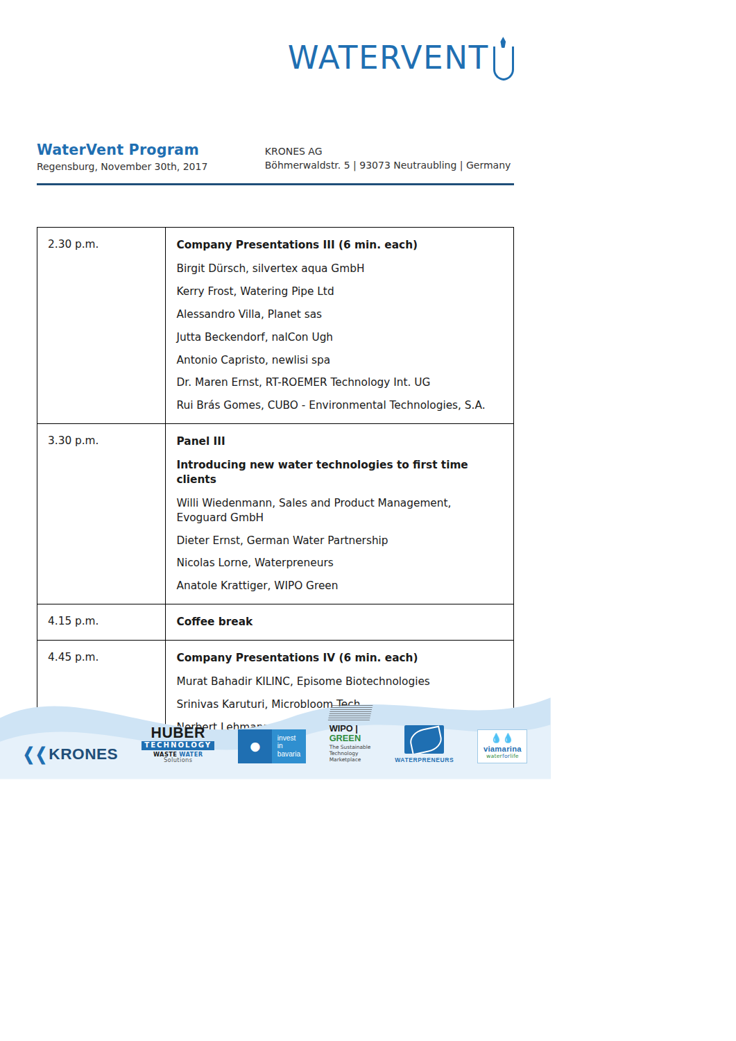WATERVENT
WaterVent Program
Regensburg, November 30th, 2017
KRONES AG
Böhmerwaldstr. 5 | 93073 Neutraubling | Germany
| 2.30 p.m. | Company Presentations III (6 min. each) Birgit Dürsch, silvertex aqua GmbH Kerry Frost, Watering Pipe Ltd Alessandro Villa, Planet sas Jutta Beckendorf, nalCon Ugh Antonio Capristo, newlisi spa Dr. Maren Ernst, RT-ROEMER Technology Int. UG Rui Brás Gomes, CUBO - Environmental Technologies, S.A. |
| 3.30 p.m. | Panel III Introducing new water technologies to first time clients Willi Wiedenmann, Sales and Product Management, Evoguard GmbH Dieter Ernst, German Water Partnership Nicolas Lorne, Waterpreneurs Anatole Krattiger, WIPO Green |
| 4.15 p.m. | Coffee break |
| 4.45 p.m. | Company Presentations IV (6 min. each) Murat Bahadir KILINC, Episome Biotechnologies Srinivas Karuturi, Microbloom Tech Norbert Lehmann, GD German Desalination GmbH Josua Benner, Arrowtec GmbH |
❮❮KRONES
HUBER
TECHNOLOGY
WASTE WATER Solutions
●
invest in bavaria
WIPO | GREEN
The Sustainable
Technology Marketplace
WATERPRENEURS
💧💧
viamarina
waterforlife